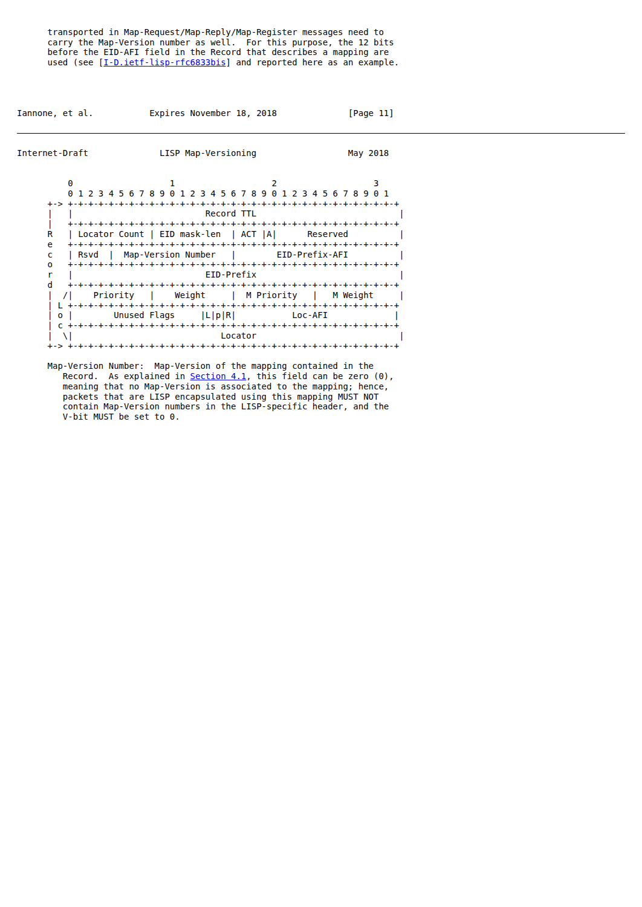transported in Map-Request/Map-Reply/Map-Register messages need to carry the Map-Version number as well. For this purpose, the 12 bits before the EID-AFI field in the Record that describes a mapping are used (see [I-D.ietf-lisp-rfc6833bis] and reported here as an example.
Iannone, et al. Expires November 18, 2018 [Page 11]
Internet-Draft LISP Map-Versioning May 2018
0 1 2 3 0 1 2 3 4 5 6 7 8 9 0 1 2 3 4 5 6 7 8 9 0 1 2 3 4 5 6 7 8 9 0 1 +-> +-+-+-+-+-+-+-+-+-+-+-+-+-+-+-+-+-+-+-+-+-+-+-+-+-+-+-+-+-+-+-+-+ | | Record TTL | | +-+-+-+-+-+-+-+-+-+-+-+-+-+-+-+-+-+-+-+-+-+-+-+-+-+-+-+-+-+-+-+-+ R | Locator Count | EID mask-len | ACT |A| Reserved | e +-+-+-+-+-+-+-+-+-+-+-+-+-+-+-+-+-+-+-+-+-+-+-+-+-+-+-+-+-+-+-+-+ c | Rsvd | Map-Version Number | EID-Prefix-AFI | o +-+-+-+-+-+-+-+-+-+-+-+-+-+-+-+-+-+-+-+-+-+-+-+-+-+-+-+-+-+-+-+-+ r | EID-Prefix | d +-+-+-+-+-+-+-+-+-+-+-+-+-+-+-+-+-+-+-+-+-+-+-+-+-+-+-+-+-+-+-+-+ | /| Priority | Weight | M Priority | M Weight | | L +-+-+-+-+-+-+-+-+-+-+-+-+-+-+-+-+-+-+-+-+-+-+-+-+-+-+-+-+-+-+-+-+ | o | Unused Flags |L|p|R| Loc-AFI | | c +-+-+-+-+-+-+-+-+-+-+-+-+-+-+-+-+-+-+-+-+-+-+-+-+-+-+-+-+-+-+-+-+ | \| Locator | +-> +-+-+-+-+-+-+-+-+-+-+-+-+-+-+-+-+-+-+-+-+-+-+-+-+-+-+-+-+-+-+-+-+ Map-Version Number: Map-Version of the mapping contained in the Record. As explained in Section 4.1, this field can be zero (0), meaning that no Map-Version is associated to the mapping; hence, packets that are LISP encapsulated using this mapping MUST NOT contain Map-Version numbers in the LISP-specific header, and the V-bit MUST be set to 0.